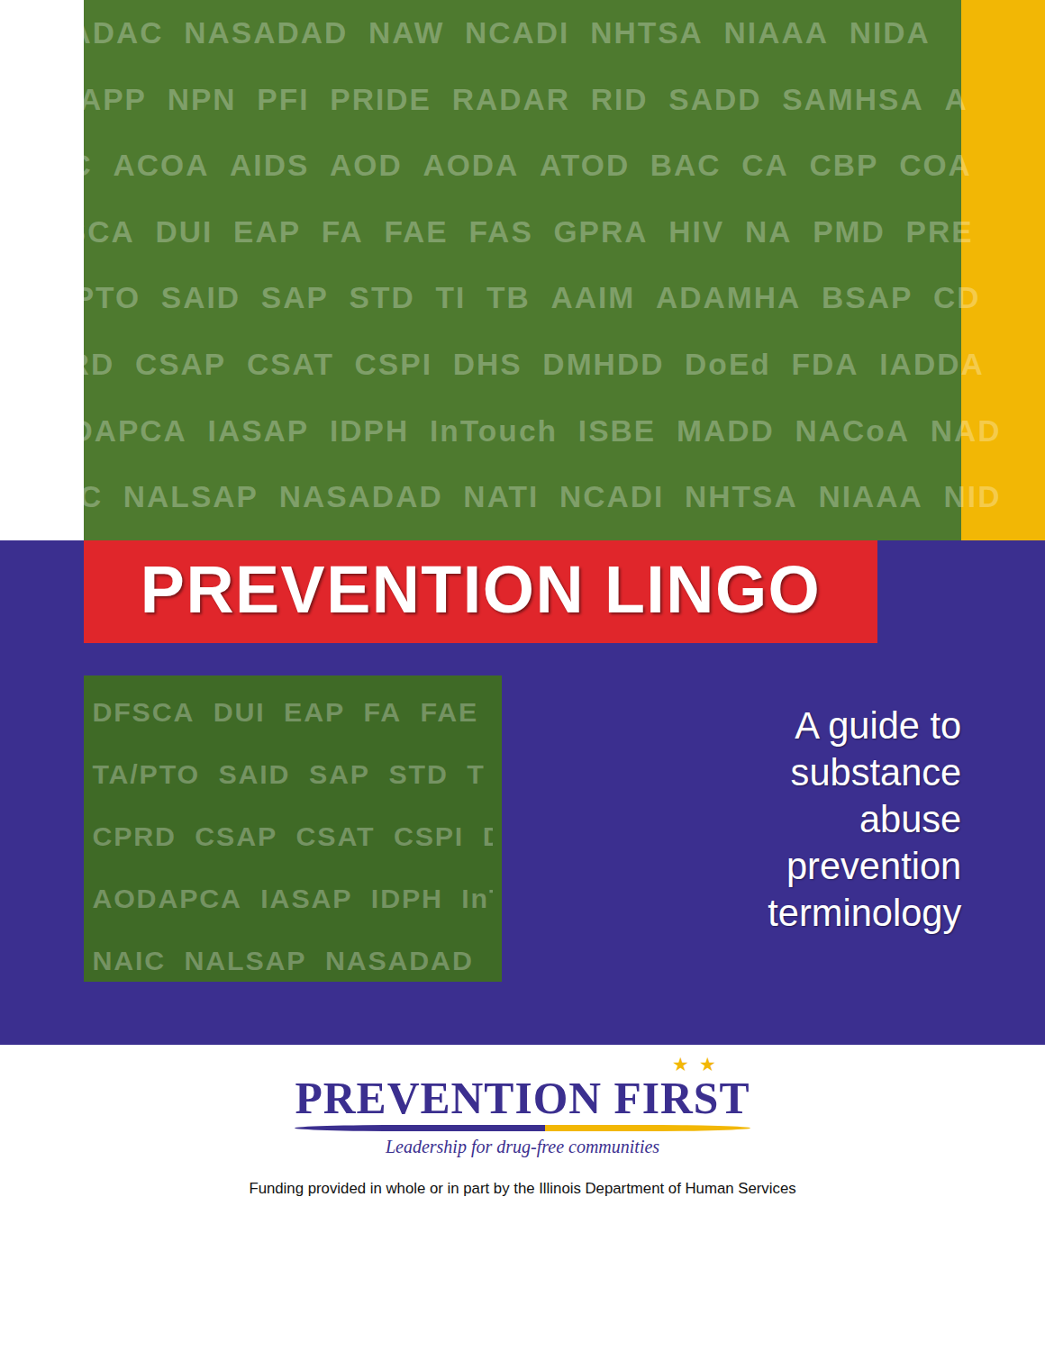NAADAC NASADAD NAW NCADI NHTSA NIAAA NIDA
IOSAPP NPN PFI PRIDE RADAR RID SADD SAMHSA A
ABC ACOA AIDS AOD AODA ATOD BAC CA CBP COA
DFSCA DUI EAP FA FAE FAS GPRA HIV NA PMD PRE
TA/PTO SAID SAP STD TI TB AAIM ADAMHA BSAP CD
CPRD CSAP CSAT CSPI DHS DMHDD DoEd FDA IADDA
AODAPCA IASAP IDPH InTouch ISBE MADD NACoA NAD
NAIC NALSAP NASADAD NATI NCADI NHTSA NIAAA NID
PREVENTION LINGO
DFSCA DUI EAP FA FAE
TA/PTO SAID SAP STD T
CPRD CSAP CSAT CSPI D
AODAPCA IASAP IDPH InT
NAIC NALSAP NASADAD N
A guide to
substance
abuse
prevention
terminology
★ ★
PREVENTION FIRST
Leadership for drug-free communities
Funding provided in whole or in part by the Illinois Department of Human Services